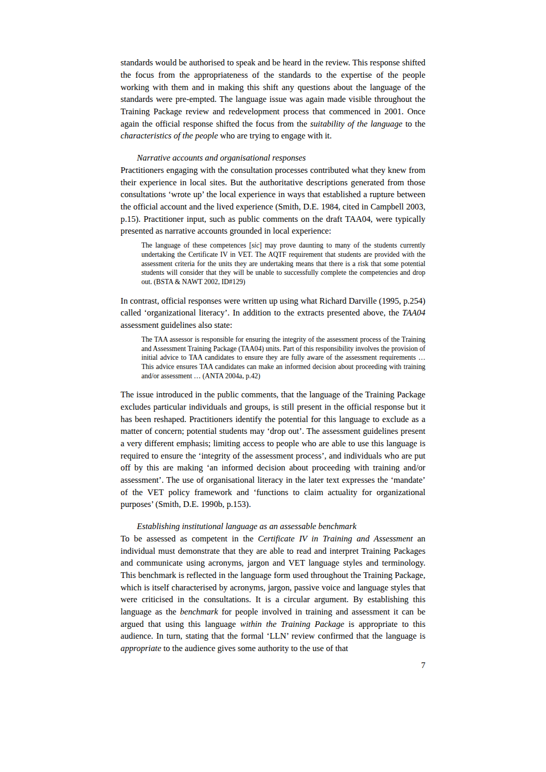standards would be authorised to speak and be heard in the review. This response shifted the focus from the appropriateness of the standards to the expertise of the people working with them and in making this shift any questions about the language of the standards were pre-empted. The language issue was again made visible throughout the Training Package review and redevelopment process that commenced in 2001. Once again the official response shifted the focus from the suitability of the language to the characteristics of the people who are trying to engage with it.
Narrative accounts and organisational responses
Practitioners engaging with the consultation processes contributed what they knew from their experience in local sites. But the authoritative descriptions generated from those consultations ‘wrote up’ the local experience in ways that established a rupture between the official account and the lived experience (Smith, D.E. 1984, cited in Campbell 2003, p.15). Practitioner input, such as public comments on the draft TAA04, were typically presented as narrative accounts grounded in local experience:
The language of these competences [sic] may prove daunting to many of the students currently undertaking the Certificate IV in VET. The AQTF requirement that students are provided with the assessment criteria for the units they are undertaking means that there is a risk that some potential students will consider that they will be unable to successfully complete the competencies and drop out. (BSTA & NAWT 2002, ID#129)
In contrast, official responses were written up using what Richard Darville (1995, p.254) called ‘organizational literacy’. In addition to the extracts presented above, the TAA04 assessment guidelines also state:
The TAA assessor is responsible for ensuring the integrity of the assessment process of the Training and Assessment Training Package (TAA04) units. Part of this responsibility involves the provision of initial advice to TAA candidates to ensure they are fully aware of the assessment requirements … This advice ensures TAA candidates can make an informed decision about proceeding with training and/or assessment … (ANTA 2004a, p.42)
The issue introduced in the public comments, that the language of the Training Package excludes particular individuals and groups, is still present in the official response but it has been reshaped. Practitioners identify the potential for this language to exclude as a matter of concern; potential students may ‘drop out’. The assessment guidelines present a very different emphasis; limiting access to people who are able to use this language is required to ensure the ‘integrity of the assessment process’, and individuals who are put off by this are making ‘an informed decision about proceeding with training and/or assessment’. The use of organisational literacy in the later text expresses the ‘mandate’ of the VET policy framework and ‘functions to claim actuality for organizational purposes’ (Smith, D.E. 1990b, p.153).
Establishing institutional language as an assessable benchmark
To be assessed as competent in the Certificate IV in Training and Assessment an individual must demonstrate that they are able to read and interpret Training Packages and communicate using acronyms, jargon and VET language styles and terminology. This benchmark is reflected in the language form used throughout the Training Package, which is itself characterised by acronyms, jargon, passive voice and language styles that were criticised in the consultations. It is a circular argument. By establishing this language as the benchmark for people involved in training and assessment it can be argued that using this language within the Training Package is appropriate to this audience. In turn, stating that the formal ‘LLN’ review confirmed that the language is appropriate to the audience gives some authority to the use of that
7